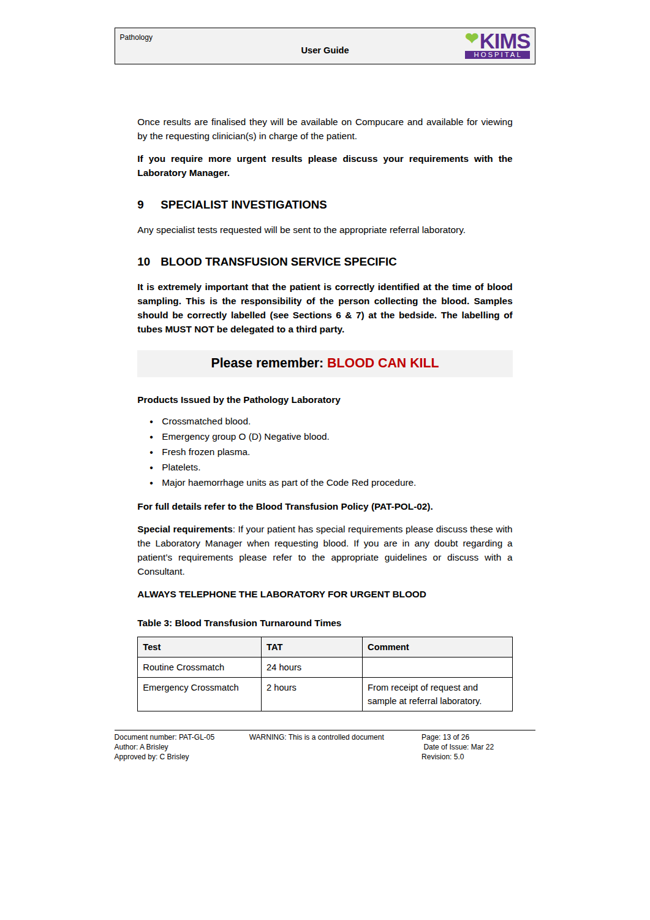Pathology
User Guide
❤KIMS HOSPITAL
Once results are finalised they will be available on Compucare and available for viewing by the requesting clinician(s) in charge of the patient.
If you require more urgent results please discuss your requirements with the Laboratory Manager.
9 SPECIALIST INVESTIGATIONS
Any specialist tests requested will be sent to the appropriate referral laboratory.
10 BLOOD TRANSFUSION SERVICE SPECIFIC
It is extremely important that the patient is correctly identified at the time of blood sampling. This is the responsibility of the person collecting the blood. Samples should be correctly labelled (see Sections 6 & 7) at the bedside. The labelling of tubes MUST NOT be delegated to a third party.
Please remember: BLOOD CAN KILL
Products Issued by the Pathology Laboratory
Crossmatched blood.
Emergency group O (D) Negative blood.
Fresh frozen plasma.
Platelets.
Major haemorrhage units as part of the Code Red procedure.
For full details refer to the Blood Transfusion Policy (PAT-POL-02).
Special requirements: If your patient has special requirements please discuss these with the Laboratory Manager when requesting blood. If you are in any doubt regarding a patient’s requirements please refer to the appropriate guidelines or discuss with a Consultant.
ALWAYS TELEPHONE THE LABORATORY FOR URGENT BLOOD
Table 3: Blood Transfusion Turnaround Times
| Test | TAT | Comment |
| --- | --- | --- |
| Routine Crossmatch | 24 hours | |
| Emergency Crossmatch | 2 hours | From receipt of request and sample at referral laboratory. |
Document number: PAT-GL-05
Author: A Brisley
Approved by: C Brisley
WARNING: This is a controlled document
Page: 13 of 26
Date of Issue: Mar 22
Revision: 5.0